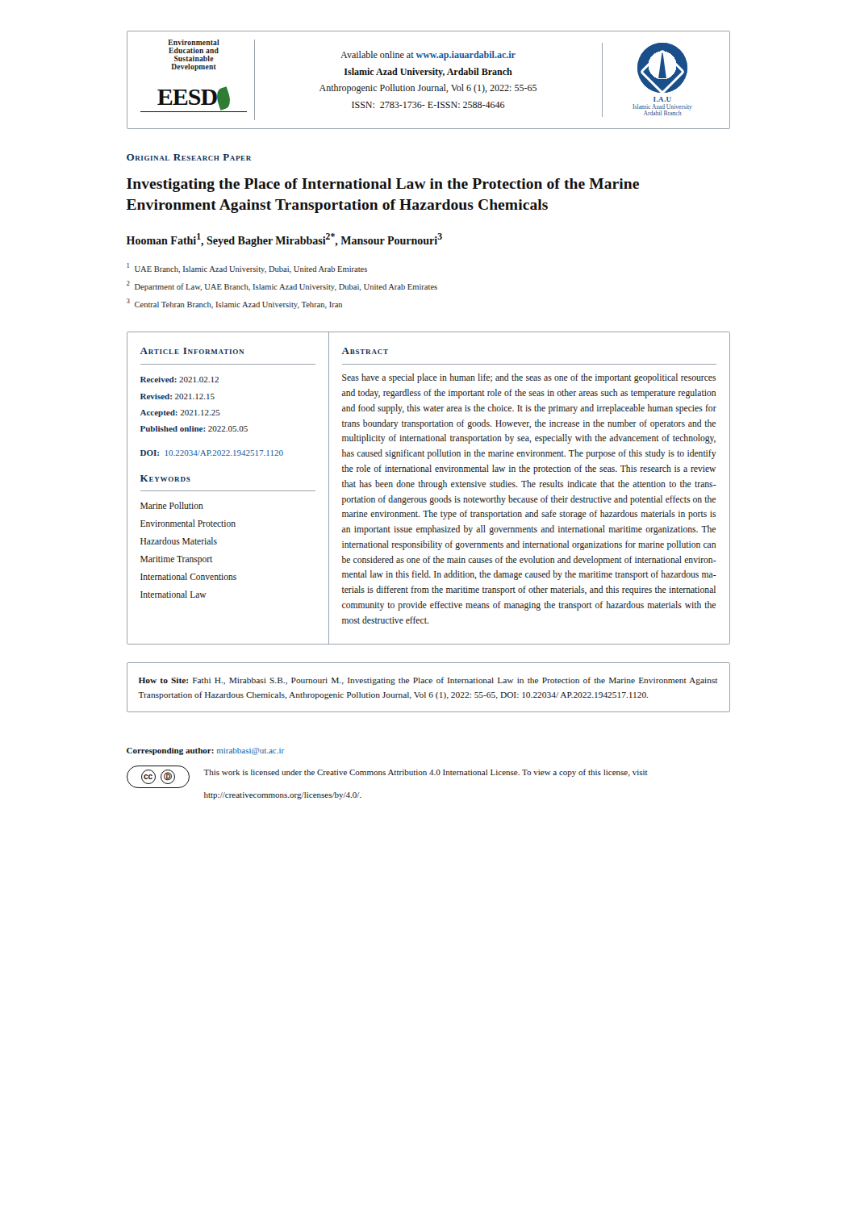Environmental Education and Sustainable Development
EESD
Available online at www.ap.iauardabil.ac.ir
Islamic Azad University, Ardabil Branch
Anthropogenic Pollution Journal, Vol 6 (1), 2022: 55-65
ISSN: 2783-1736- E-ISSN: 2588-4646
I.A.U
Islamic Azad University
Ardabil Branch
Original Research Paper
Investigating the Place of International Law in the Protection of the Marine Environment Against Transportation of Hazardous Chemicals
Hooman Fathi1, Seyed Bagher Mirabbasi2*, Mansour Pournouri3
1 UAE Branch, Islamic Azad University, Dubai, United Arab Emirates
2 Department of Law, UAE Branch, Islamic Azad University, Dubai, United Arab Emirates
3 Central Tehran Branch, Islamic Azad University, Tehran, Iran
Article Information
Received: 2021.02.12
Revised: 2021.12.15
Accepted: 2021.12.25
Published online: 2022.05.05
DOI: 10.22034/AP.2022.1942517.1120
Keywords
Marine Pollution
Environmental Protection
Hazardous Materials
Maritime Transport
International Conventions
International Law
Abstract
Seas have a special place in human life; and the seas as one of the important geopolitical resources and today, regardless of the important role of the seas in other areas such as temperature regulation and food supply, this water area is the choice. It is the primary and irreplaceable human species for trans boundary transportation of goods. However, the increase in the number of operators and the multiplicity of international transportation by sea, especially with the advancement of technology, has caused significant pollution in the marine environment. The purpose of this study is to identify the role of international environmental law in the protection of the seas. This research is a review that has been done through extensive studies. The results indicate that the attention to the transportation of dangerous goods is noteworthy because of their destructive and potential effects on the marine environment. The type of transportation and safe storage of hazardous materials in ports is an important issue emphasized by all governments and international maritime organizations. The international responsibility of governments and international organizations for marine pollution can be considered as one of the main causes of the evolution and development of international environmental law in this field. In addition, the damage caused by the maritime transport of hazardous materials is different from the maritime transport of other materials, and this requires the international community to provide effective means of managing the transport of hazardous materials with the most destructive effect.
How to Site: Fathi H., Mirabbasi S.B., Pournouri M., Investigating the Place of International Law in the Protection of the Marine Environment Against Transportation of Hazardous Chemicals, Anthropogenic Pollution Journal, Vol 6 (1), 2022: 55-65, DOI: 10.22034/ AP.2022.1942517.1120.
Corresponding author: mirabbasi@ut.ac.ir
cc
Ⓓ
This work is licensed under the Creative Commons Attribution 4.0 International License. To view a copy of this license, visit
http://creativecommons.org/licenses/by/4.0/.